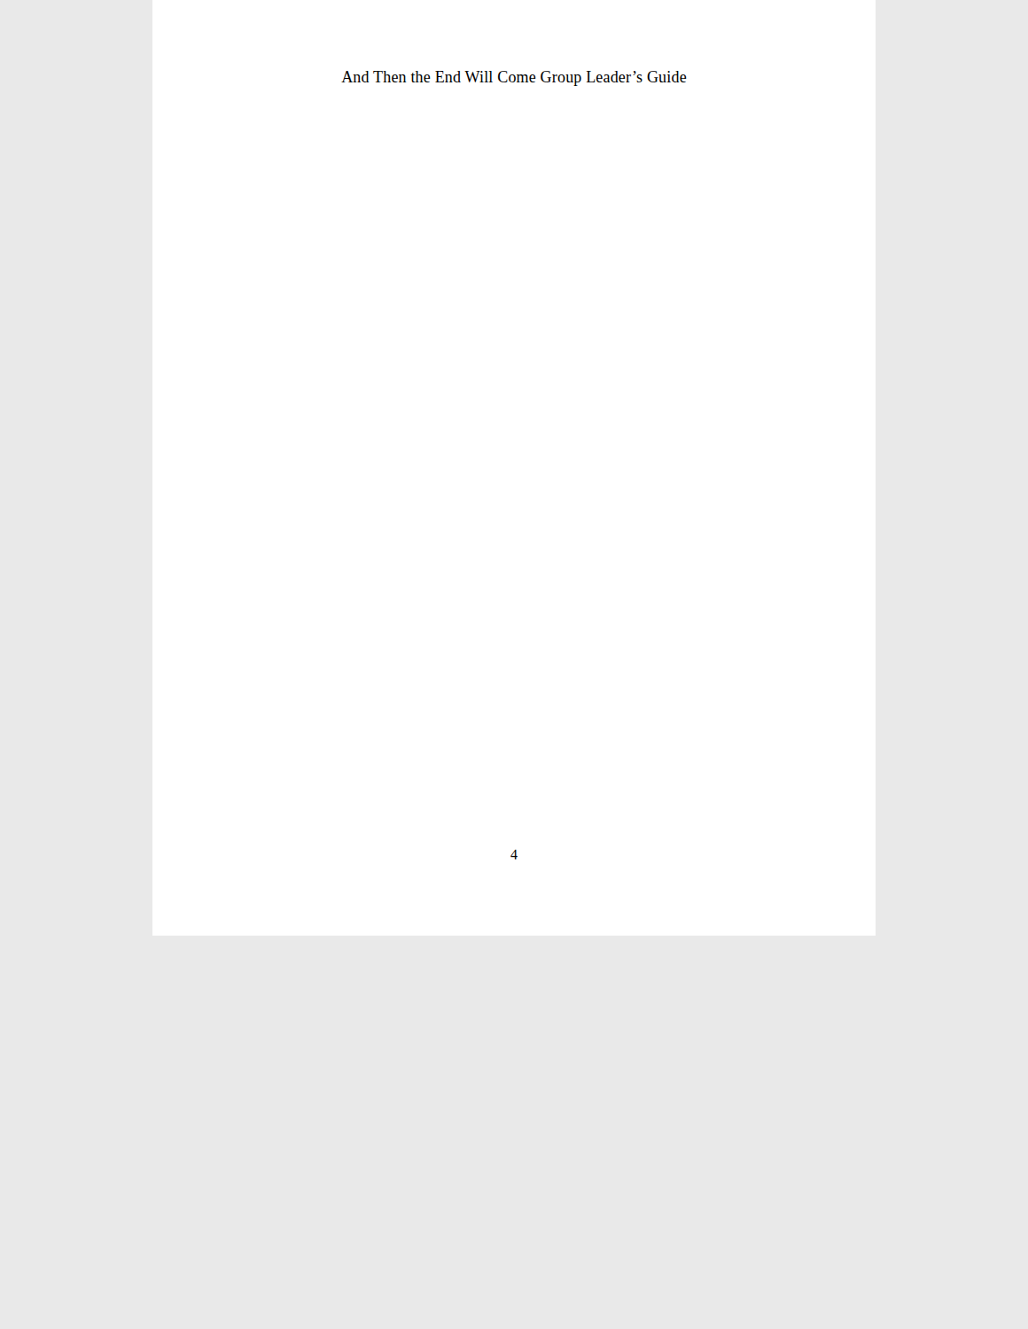And Then the End Will Come Group Leader’s Guide
4